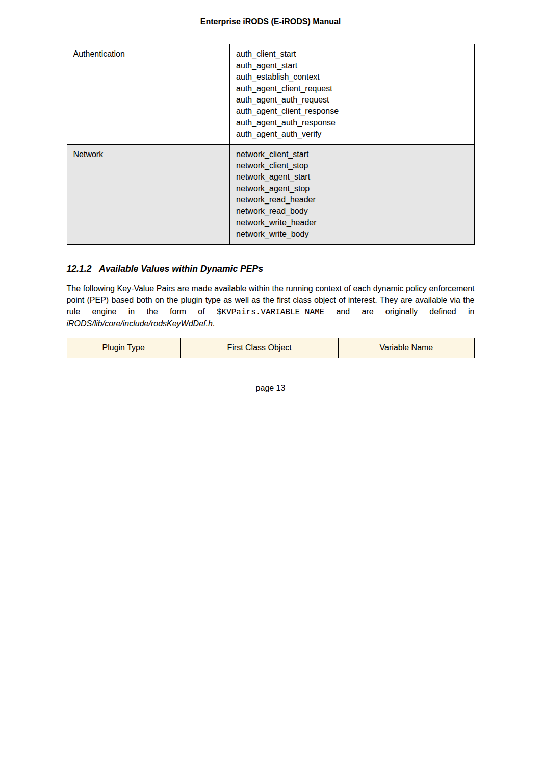Enterprise iRODS (E-iRODS) Manual
| Authentication | auth_client_start auth_agent_start auth_establish_context auth_agent_client_request auth_agent_auth_request auth_agent_client_response auth_agent_auth_response auth_agent_auth_verify |
| Network | network_client_start network_client_stop network_agent_start network_agent_stop network_read_header network_read_body network_write_header network_write_body |
12.1.2 Available Values within Dynamic PEPs
The following Key-Value Pairs are made available within the running context of each dynamic policy enforcement point (PEP) based both on the plugin type as well as the first class object of interest. They are available via the rule engine in the form of $KVPairs.VARIABLE_NAME and are originally defined in iRODS/lib/core/include/rodsKeyWdDef.h.
| Plugin Type | First Class Object | Variable Name |
| --- | --- | --- |
page 13